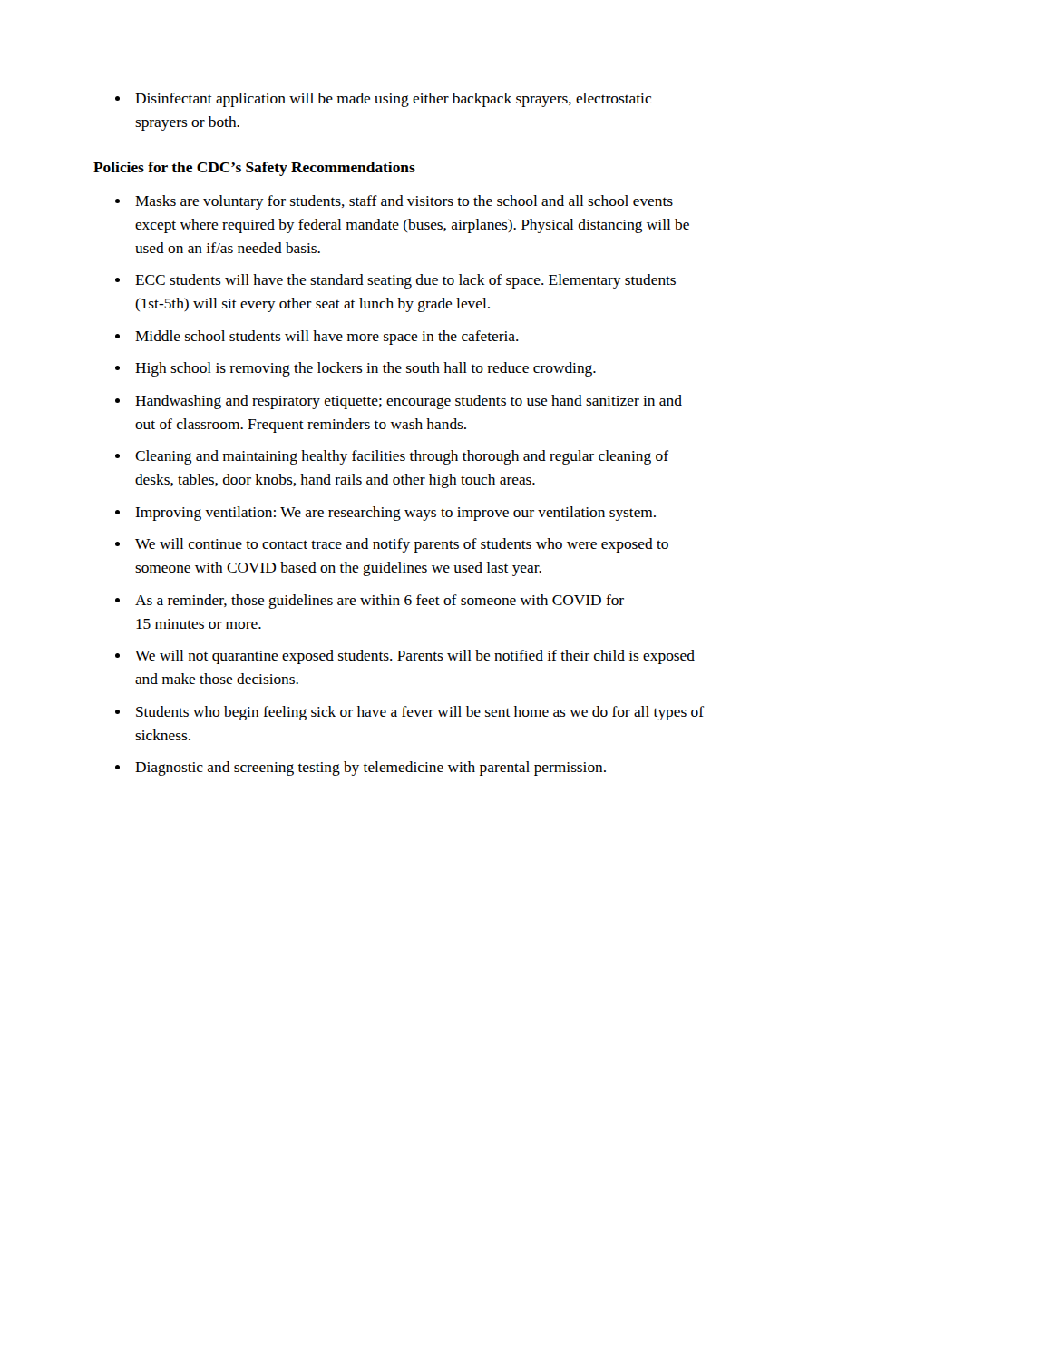Disinfectant application will be made using either backpack sprayers, electrostatic sprayers or both.
Policies for the CDC’s Safety Recommendations
Masks are voluntary for students, staff and visitors to the school and all school events except where required by federal mandate (buses, airplanes). Physical distancing will be used on an if/as needed basis.
ECC students will have the standard seating due to lack of space. Elementary students (1st-5th) will sit every other seat at lunch by grade level.
Middle school students will have more space in the cafeteria.
High school is removing the lockers in the south hall to reduce crowding.
Handwashing and respiratory etiquette; encourage students to use hand sanitizer in and out of classroom. Frequent reminders to wash hands.
Cleaning and maintaining healthy facilities through thorough and regular cleaning of desks, tables, door knobs, hand rails and other high touch areas.
Improving ventilation: We are researching ways to improve our ventilation system.
We will continue to contact trace and notify parents of students who were exposed to someone with COVID based on the guidelines we used last year.
As a reminder, those guidelines are within 6 feet of someone with COVID for
15 minutes or more.
We will not quarantine exposed students. Parents will be notified if their child is exposed and make those decisions.
Students who begin feeling sick or have a fever will be sent home as we do for all types of sickness.
Diagnostic and screening testing by telemedicine with parental permission.